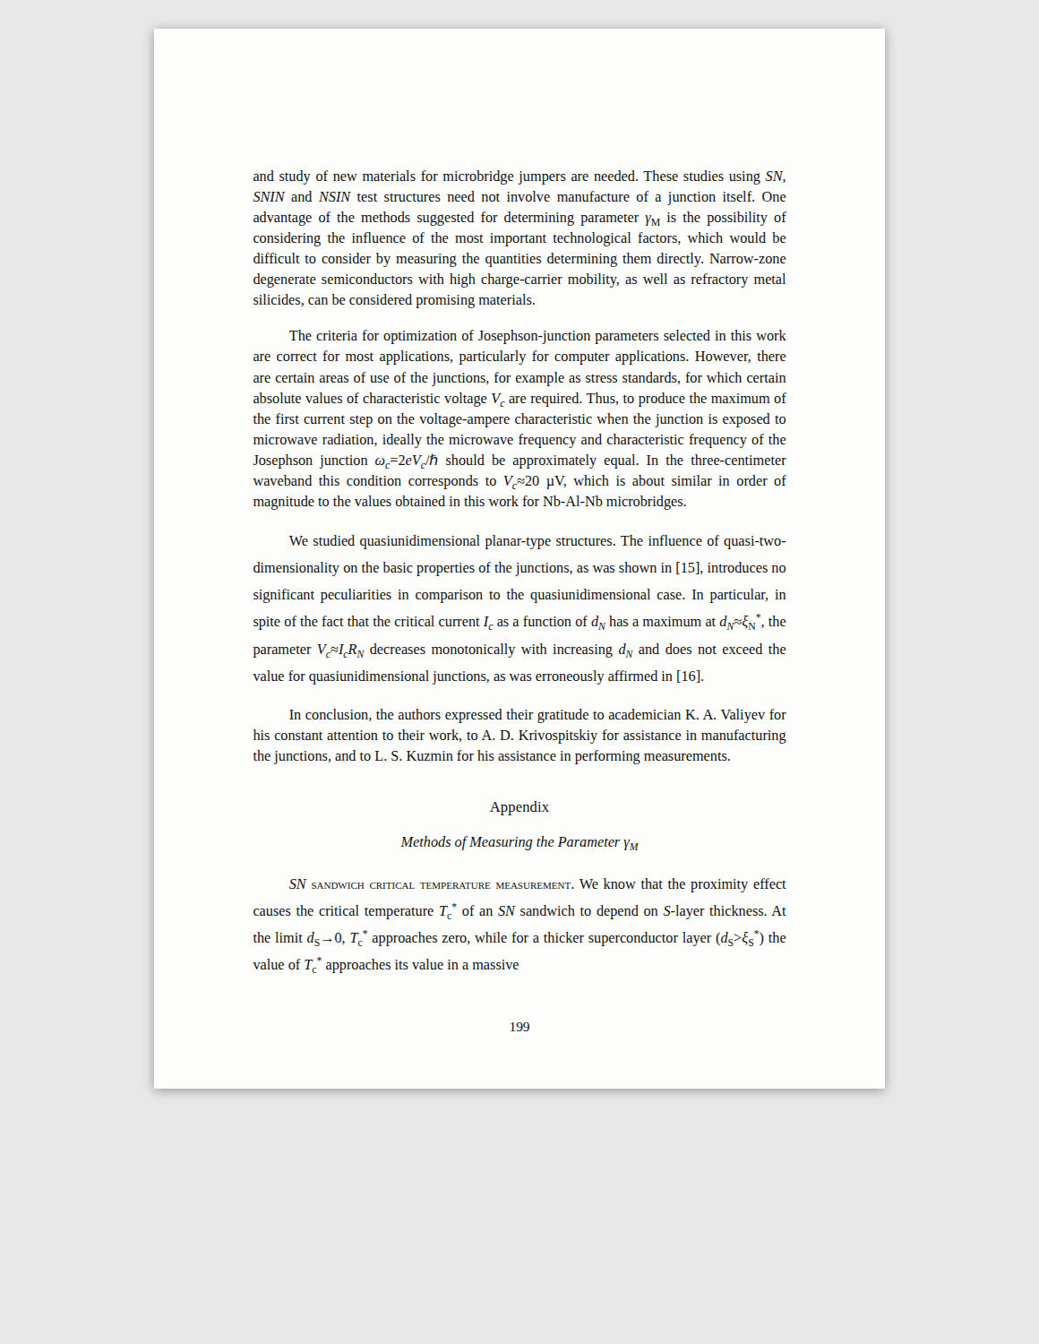and study of new materials for microbridge jumpers are needed. These studies using SN, SNIN and NSIN test structures need not involve manufacture of a junction itself. One advantage of the methods suggested for determining parameter γM is the possibility of considering the influence of the most important technological factors, which would be difficult to consider by measuring the quantities determining them directly. Narrow-zone degenerate semiconductors with high charge-carrier mobility, as well as refractory metal silicides, can be considered promising materials.
The criteria for optimization of Josephson-junction parameters selected in this work are correct for most applications, particularly for computer applications. However, there are certain areas of use of the junctions, for example as stress standards, for which certain absolute values of characteristic voltage Vc are required. Thus, to produce the maximum of the first current step on the voltage-ampere characteristic when the junction is exposed to microwave radiation, ideally the microwave frequency and characteristic frequency of the Josephson junction ωc=2eVc/ℏ should be approximately equal. In the three-centimeter waveband this condition corresponds to Vc≈20 µV, which is about similar in order of magnitude to the values obtained in this work for Nb-Al-Nb microbridges.
We studied quasiunidimensional planar-type structures. The influence of quasi-two-dimensionality on the basic properties of the junctions, as was shown in [15], introduces no significant peculiarities in comparison to the quasiunidimensional case. In particular, in spite of the fact that the critical current Ic as a function of dN has a maximum at dN≈ξN*, the parameter Vc≈IcRN decreases monotonically with increasing dN and does not exceed the value for quasiunidimensional junctions, as was erroneously affirmed in [16].
In conclusion, the authors expressed their gratitude to academician K. A. Valiyev for his constant attention to their work, to A. D. Krivospitskiy for assistance in manufacturing the junctions, and to L. S. Kuzmin for his assistance in performing measurements.
Appendix
Methods of Measuring the Parameter γM
SN sandwich critical temperature measurement. We know that the proximity effect causes the critical temperature Tc* of an SN sandwich to depend on S-layer thickness. At the limit dS→0, Tc* approaches zero, while for a thicker superconductor layer (dS>ξS*) the value of Tc* approaches its value in a massive
199